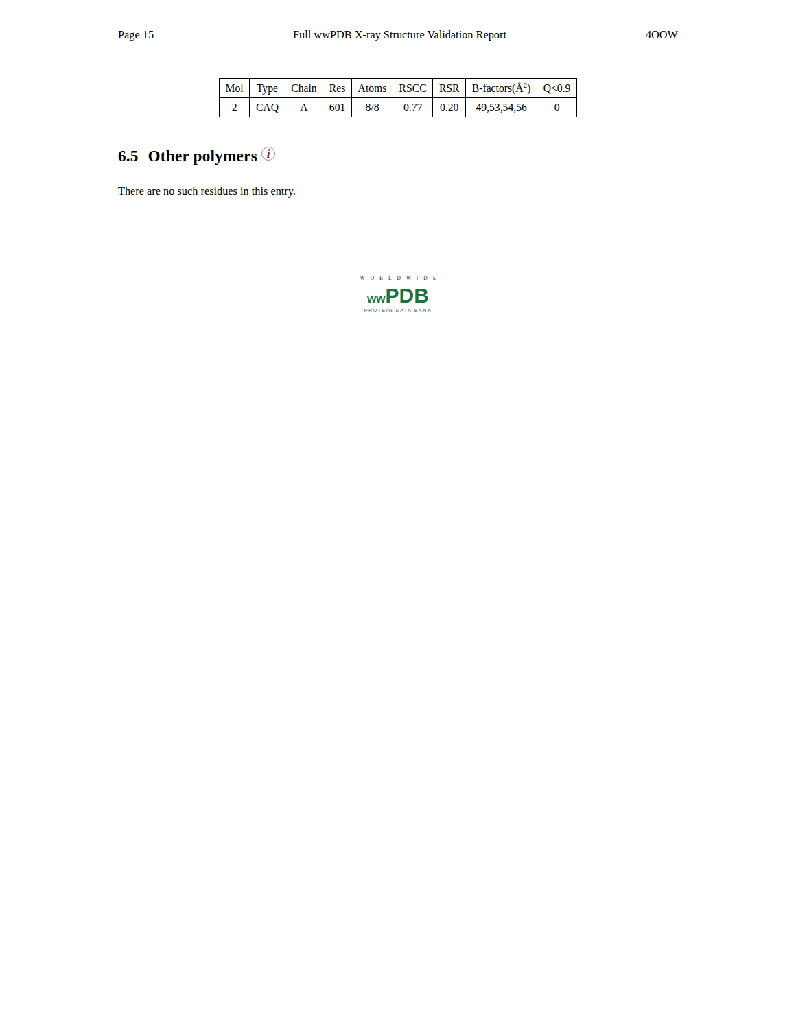Page 15
Full wwPDB X-ray Structure Validation Report
4OOW
| Mol | Type | Chain | Res | Atoms | RSCC | RSR | B-factors(Å 2 ) | Q<0.9 |
| --- | --- | --- | --- | --- | --- | --- | --- | --- |
| 2 | CAQ | A | 601 | 8/8 | 0.77 | 0.20 | 49,53,54,56 | 0 |
6.5 Other polymersi
There are no such residues in this entry.
W O R L D W I D E
wwPDB PROTEIN DATA BANK